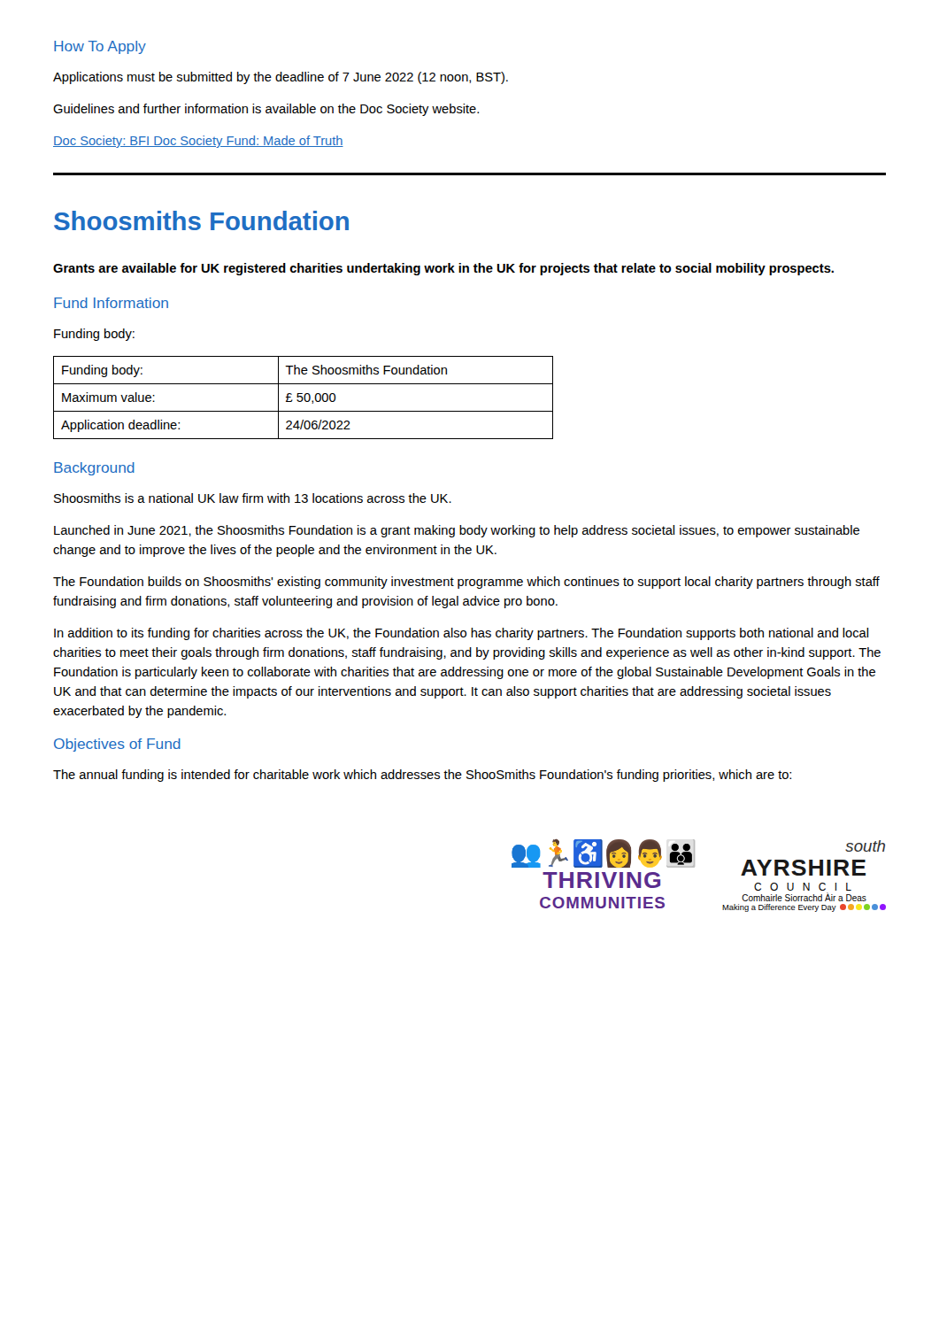How To Apply
Applications must be submitted by the deadline of 7 June 2022 (12 noon, BST).
Guidelines and further information is available on the Doc Society website.
Doc Society: BFI Doc Society Fund: Made of Truth
Shoosmiths Foundation
Grants are available for UK registered charities undertaking work in the UK for projects that relate to social mobility prospects.
Fund Information
Funding body:
| Funding body: | The Shoosmiths Foundation |
| Maximum value: | £ 50,000 |
| Application deadline: | 24/06/2022 |
Background
Shoosmiths is a national UK law firm with 13 locations across the UK.
Launched in June 2021, the Shoosmiths Foundation is a grant making body working to help address societal issues, to empower sustainable change and to improve the lives of the people and the environment in the UK.
The Foundation builds on Shoosmiths' existing community investment programme which continues to support local charity partners through staff fundraising and firm donations, staff volunteering and provision of legal advice pro bono.
In addition to its funding for charities across the UK, the Foundation also has charity partners. The Foundation supports both national and local charities to meet their goals through firm donations, staff fundraising, and by providing skills and experience as well as other in-kind support. The Foundation is particularly keen to collaborate with charities that are addressing one or more of the global Sustainable Development Goals in the UK and that can determine the impacts of our interventions and support. It can also support charities that are addressing societal issues exacerbated by the pandemic.
Objectives of Fund
The annual funding is intended for charitable work which addresses the ShooSmiths Foundation's funding priorities, which are to:
👥🏃♿👩👨👪
THRIVING COMMUNITIES
south AYRSHIRE C O U N C I L Comhairle Siorrachd Àir a Deas Making a Difference Every Day